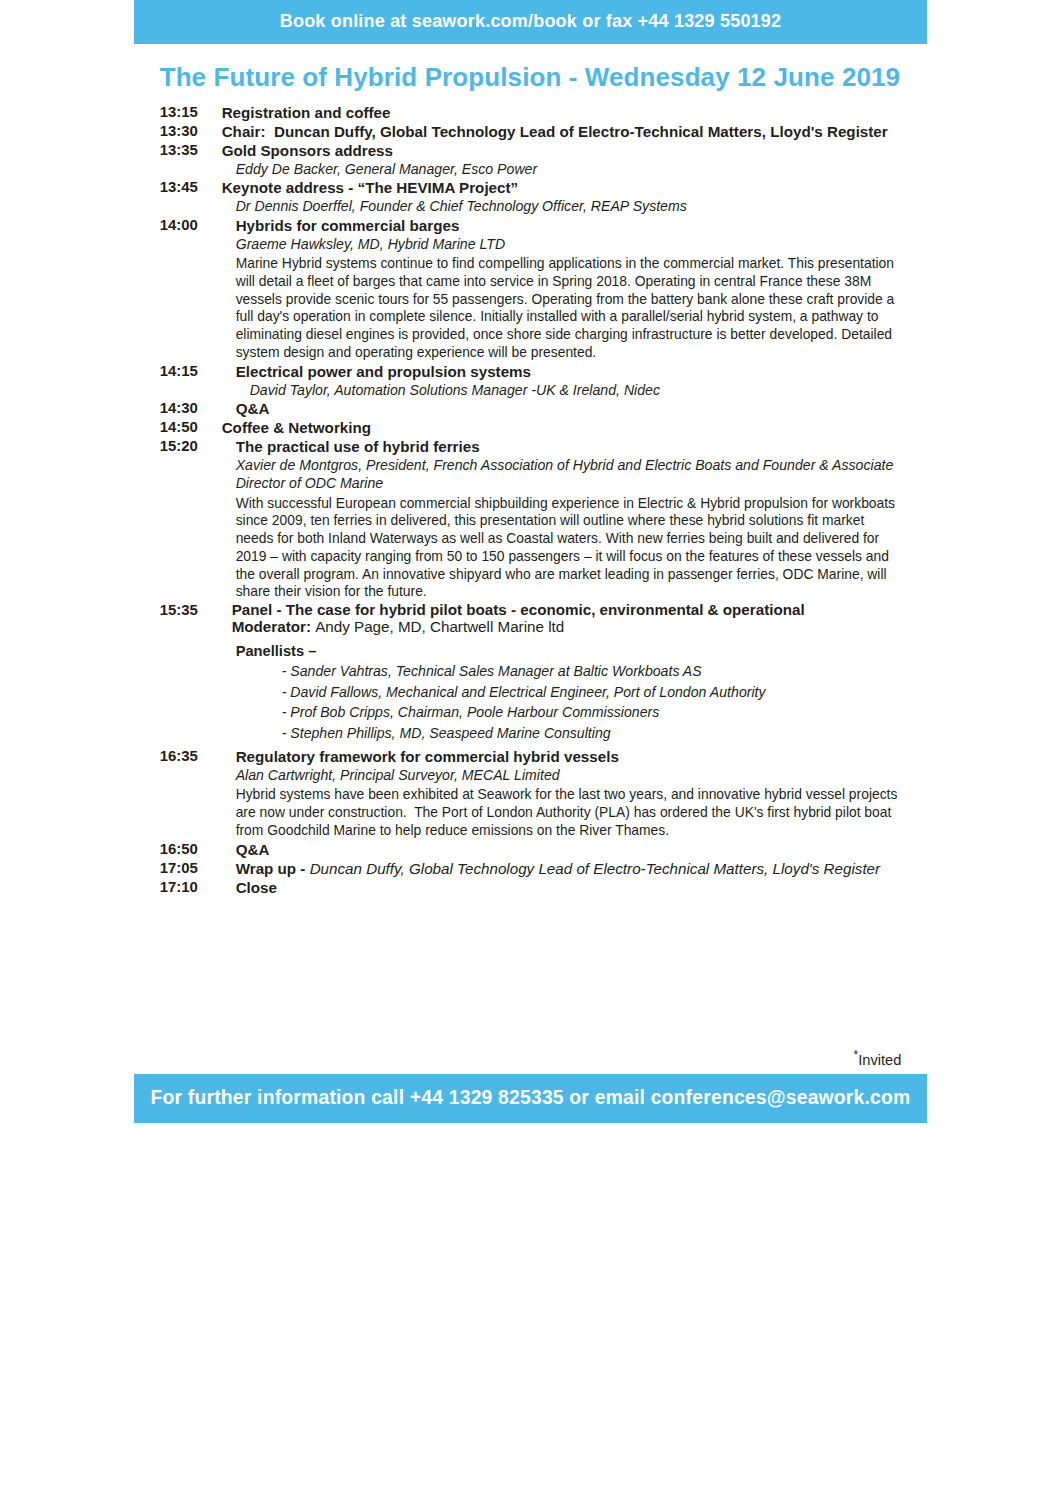Book online at seawork.com/book or fax +44 1329 550192
The Future of Hybrid Propulsion - Wednesday 12 June 2019
| 13:15 | Registration and coffee |
| 13:30 | Chair: Duncan Duffy, Global Technology Lead of Electro-Technical Matters, Lloyd's Register |
| 13:35 | Gold Sponsors address Eddy De Backer, General Manager, Esco Power |
| 13:45 | Keynote address - “The HEVIMA Project” Dr Dennis Doerffel, Founder & Chief Technology Officer, REAP Systems |
| 14:00 | Hybrids for commercial barges Graeme Hawksley, MD, Hybrid Marine LTD Marine Hybrid systems continue to find compelling applications in the commercial market. This presentation will detail a fleet of barges that came into service in Spring 2018. Operating in central France these 38M vessels provide scenic tours for 55 passengers. Operating from the battery bank alone these craft provide a full day's operation in complete silence. Initially installed with a parallel/serial hybrid system, a pathway to eliminating diesel engines is provided, once shore side charging infrastructure is better developed. Detailed system design and operating experience will be presented. |
| 14:15 | Electrical power and propulsion systems David Taylor, Automation Solutions Manager -UK & Ireland, Nidec |
| 14:30 | Q&A |
| 14:50 | Coffee & Networking |
| 15:20 | The practical use of hybrid ferries Xavier de Montgros, President, French Association of Hybrid and Electric Boats and Founder & Associate Director of ODC Marine With successful European commercial shipbuilding experience in Electric & Hybrid propulsion for workboats since 2009, ten ferries in delivered, this presentation will outline where these hybrid solutions fit market needs for both Inland Waterways as well as Coastal waters. With new ferries being built and delivered for 2019 – with capacity ranging from 50 to 150 passengers – it will focus on the features of these vessels and the overall program. An innovative shipyard who are market leading in passenger ferries, ODC Marine, will share their vision for the future. |
| 15:35 | Panel - The case for hybrid pilot boats - economic, environmental & operational Moderator: Andy Page, MD, Chartwell Marine ltd Panellists – Sander Vahtras, Technical Sales Manager at Baltic Workboats AS David Fallows, Mechanical and Electrical Engineer, Port of London Authority Prof Bob Cripps, Chairman, Poole Harbour Commissioners Stephen Phillips, MD, Seaspeed Marine Consulting |
| 16:35 | Regulatory framework for commercial hybrid vessels Alan Cartwright, Principal Surveyor, MECAL Limited Hybrid systems have been exhibited at Seawork for the last two years, and innovative hybrid vessel projects are now under construction. The Port of London Authority (PLA) has ordered the UK's first hybrid pilot boat from Goodchild Marine to help reduce emissions on the River Thames. |
| 16:50 | Q&A |
| 17:05 | Wrap up - Duncan Duffy, Global Technology Lead of Electro-Technical Matters, Lloyd's Register |
| 17:10 | Close |
*Invited
For further information call +44 1329 825335 or email conferences@seawork.com